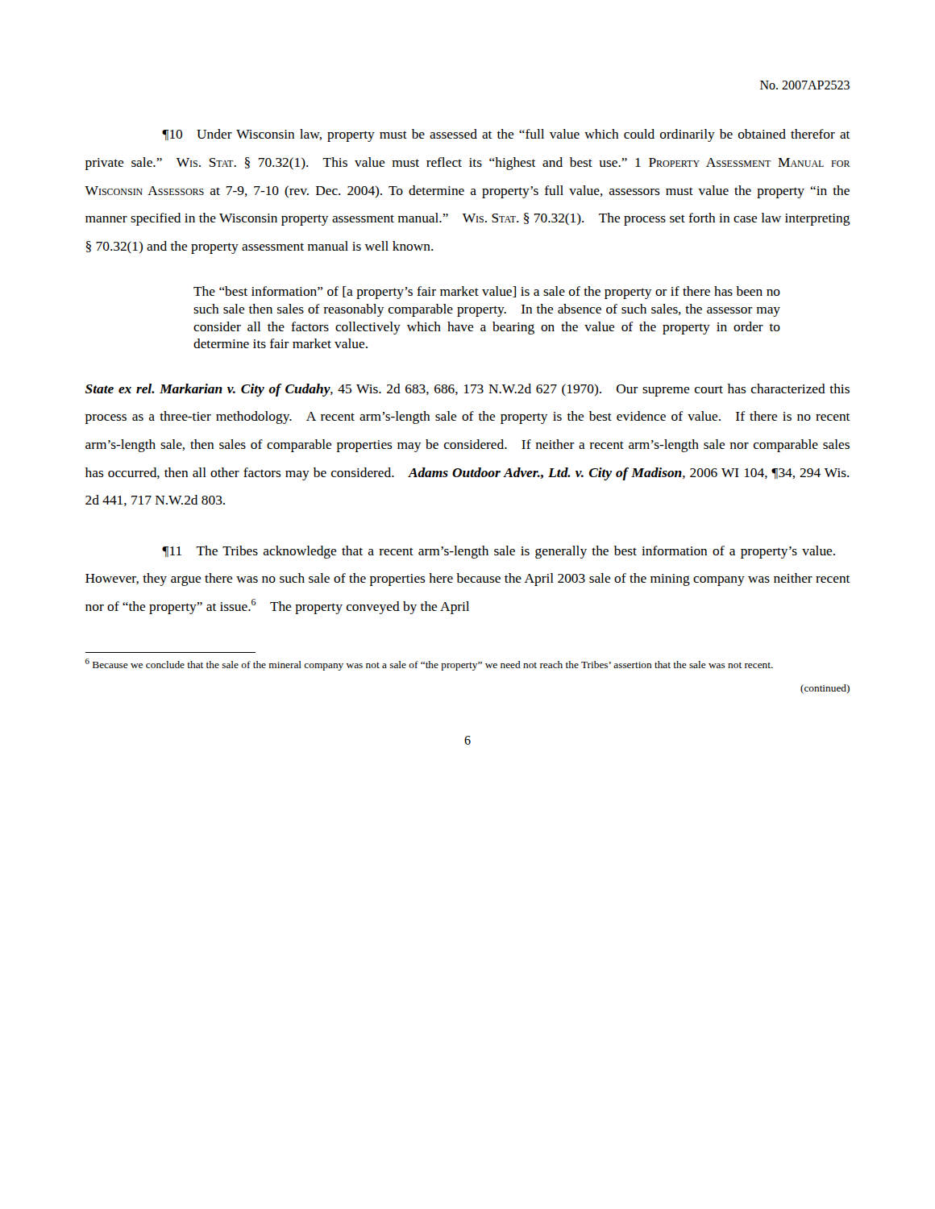No. 2007AP2523
¶10 Under Wisconsin law, property must be assessed at the “full value which could ordinarily be obtained therefor at private sale.” Wis. Stat. § 70.32(1). This value must reflect its “highest and best use.” 1 Property Assessment Manual for Wisconsin Assessors at 7-9, 7-10 (rev. Dec. 2004). To determine a property’s full value, assessors must value the property “in the manner specified in the Wisconsin property assessment manual.” Wis. Stat. § 70.32(1). The process set forth in case law interpreting § 70.32(1) and the property assessment manual is well known.
The “best information” of [a property’s fair market value] is a sale of the property or if there has been no such sale then sales of reasonably comparable property. In the absence of such sales, the assessor may consider all the factors collectively which have a bearing on the value of the property in order to determine its fair market value.
State ex rel. Markarian v. City of Cudahy, 45 Wis. 2d 683, 686, 173 N.W.2d 627 (1970). Our supreme court has characterized this process as a three-tier methodology. A recent arm’s-length sale of the property is the best evidence of value. If there is no recent arm’s-length sale, then sales of comparable properties may be considered. If neither a recent arm’s-length sale nor comparable sales has occurred, then all other factors may be considered. Adams Outdoor Adver., Ltd. v. City of Madison, 2006 WI 104, ¶34, 294 Wis. 2d 441, 717 N.W.2d 803.
¶11 The Tribes acknowledge that a recent arm’s-length sale is generally the best information of a property’s value. However, they argue there was no such sale of the properties here because the April 2003 sale of the mining company was neither recent nor of “the property” at issue.6 The property conveyed by the April
6 Because we conclude that the sale of the mineral company was not a sale of “the property” we need not reach the Tribes’ assertion that the sale was not recent.
(continued)
6